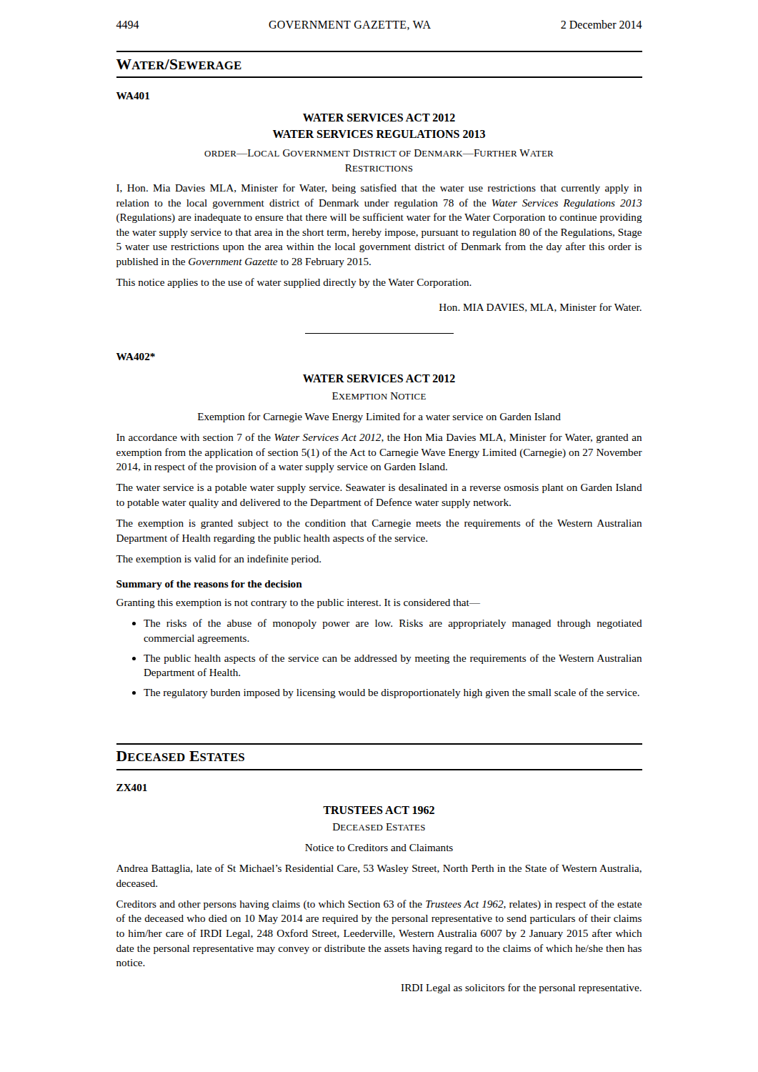4494 GOVERNMENT GAZETTE, WA 2 December 2014
WATER/SEWERAGE
WA401
WATER SERVICES ACT 2012
WATER SERVICES REGULATIONS 2013
ORDER—LOCAL GOVERNMENT DISTRICT OF DENMARK—FURTHER WATER
RESTRICTIONS
I, Hon. Mia Davies MLA, Minister for Water, being satisfied that the water use restrictions that currently apply in relation to the local government district of Denmark under regulation 78 of the Water Services Regulations 2013 (Regulations) are inadequate to ensure that there will be sufficient water for the Water Corporation to continue providing the water supply service to that area in the short term, hereby impose, pursuant to regulation 80 of the Regulations, Stage 5 water use restrictions upon the area within the local government district of Denmark from the day after this order is published in the Government Gazette to 28 February 2015.
This notice applies to the use of water supplied directly by the Water Corporation.
Hon. MIA DAVIES, MLA, Minister for Water.
WA402*
WATER SERVICES ACT 2012
EXEMPTION NOTICE
Exemption for Carnegie Wave Energy Limited for a water service on Garden Island
In accordance with section 7 of the Water Services Act 2012, the Hon Mia Davies MLA, Minister for Water, granted an exemption from the application of section 5(1) of the Act to Carnegie Wave Energy Limited (Carnegie) on 27 November 2014, in respect of the provision of a water supply service on Garden Island.
The water service is a potable water supply service. Seawater is desalinated in a reverse osmosis plant on Garden Island to potable water quality and delivered to the Department of Defence water supply network.
The exemption is granted subject to the condition that Carnegie meets the requirements of the Western Australian Department of Health regarding the public health aspects of the service.
The exemption is valid for an indefinite period.
Summary of the reasons for the decision
Granting this exemption is not contrary to the public interest. It is considered that—
The risks of the abuse of monopoly power are low. Risks are appropriately managed through negotiated commercial agreements.
The public health aspects of the service can be addressed by meeting the requirements of the Western Australian Department of Health.
The regulatory burden imposed by licensing would be disproportionately high given the small scale of the service.
DECEASED ESTATES
ZX401
TRUSTEES ACT 1962
DECEASED ESTATES
Notice to Creditors and Claimants
Andrea Battaglia, late of St Michael’s Residential Care, 53 Wasley Street, North Perth in the State of Western Australia, deceased.
Creditors and other persons having claims (to which Section 63 of the Trustees Act 1962, relates) in respect of the estate of the deceased who died on 10 May 2014 are required by the personal representative to send particulars of their claims to him/her care of IRDI Legal, 248 Oxford Street, Leederville, Western Australia 6007 by 2 January 2015 after which date the personal representative may convey or distribute the assets having regard to the claims of which he/she then has notice.
IRDI Legal as solicitors for the personal representative.